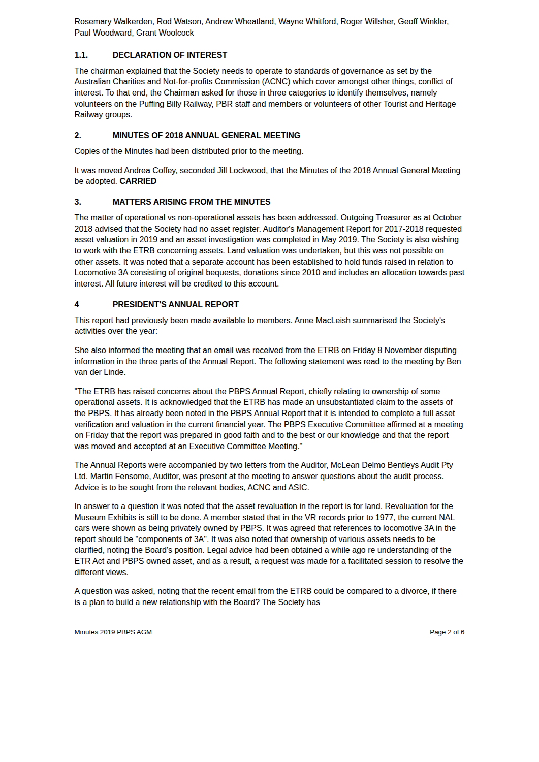Rosemary Walkerden, Rod Watson, Andrew Wheatland, Wayne Whitford, Roger Willsher, Geoff Winkler, Paul Woodward, Grant Woolcock
1.1.
DECLARATION OF INTEREST
The chairman explained that the Society needs to operate to standards of governance as set by the Australian Charities and Not-for-profits Commission (ACNC) which cover amongst other things, conflict of interest. To that end, the Chairman asked for those in three categories to identify themselves, namely volunteers on the Puffing Billy Railway, PBR staff and members or volunteers of other Tourist and Heritage Railway groups.
2.
MINUTES OF 2018 ANNUAL GENERAL MEETING
Copies of the Minutes had been distributed prior to the meeting.
It was moved Andrea Coffey, seconded Jill Lockwood, that the Minutes of the 2018 Annual General Meeting be adopted. CARRIED
3.
MATTERS ARISING FROM THE MINUTES
The matter of operational vs non-operational assets has been addressed. Outgoing Treasurer as at October 2018 advised that the Society had no asset register. Auditor's Management Report for 2017-2018 requested asset valuation in 2019 and an asset investigation was completed in May 2019. The Society is also wishing to work with the ETRB concerning assets. Land valuation was undertaken, but this was not possible on other assets. It was noted that a separate account has been established to hold funds raised in relation to Locomotive 3A consisting of original bequests, donations since 2010 and includes an allocation towards past interest. All future interest will be credited to this account.
4
PRESIDENT'S ANNUAL REPORT
This report had previously been made available to members. Anne MacLeish summarised the Society's activities over the year:
She also informed the meeting that an email was received from the ETRB on Friday 8 November disputing information in the three parts of the Annual Report. The following statement was read to the meeting by Ben van der Linde.
"The ETRB has raised concerns about the PBPS Annual Report, chiefly relating to ownership of some operational assets. It is acknowledged that the ETRB has made an unsubstantiated claim to the assets of the PBPS. It has already been noted in the PBPS Annual Report that it is intended to complete a full asset verification and valuation in the current financial year. The PBPS Executive Committee affirmed at a meeting on Friday that the report was prepared in good faith and to the best or our knowledge and that the report was moved and accepted at an Executive Committee Meeting."
The Annual Reports were accompanied by two letters from the Auditor, McLean Delmo Bentleys Audit Pty Ltd. Martin Fensome, Auditor, was present at the meeting to answer questions about the audit process. Advice is to be sought from the relevant bodies, ACNC and ASIC.
In answer to a question it was noted that the asset revaluation in the report is for land. Revaluation for the Museum Exhibits is still to be done. A member stated that in the VR records prior to 1977, the current NAL cars were shown as being privately owned by PBPS. It was agreed that references to locomotive 3A in the report should be "components of 3A". It was also noted that ownership of various assets needs to be clarified, noting the Board's position. Legal advice had been obtained a while ago re understanding of the ETR Act and PBPS owned asset, and as a result, a request was made for a facilitated session to resolve the different views.
A question was asked, noting that the recent email from the ETRB could be compared to a divorce, if there is a plan to build a new relationship with the Board? The Society has
Minutes 2019 PBPS AGM Page 2 of 6